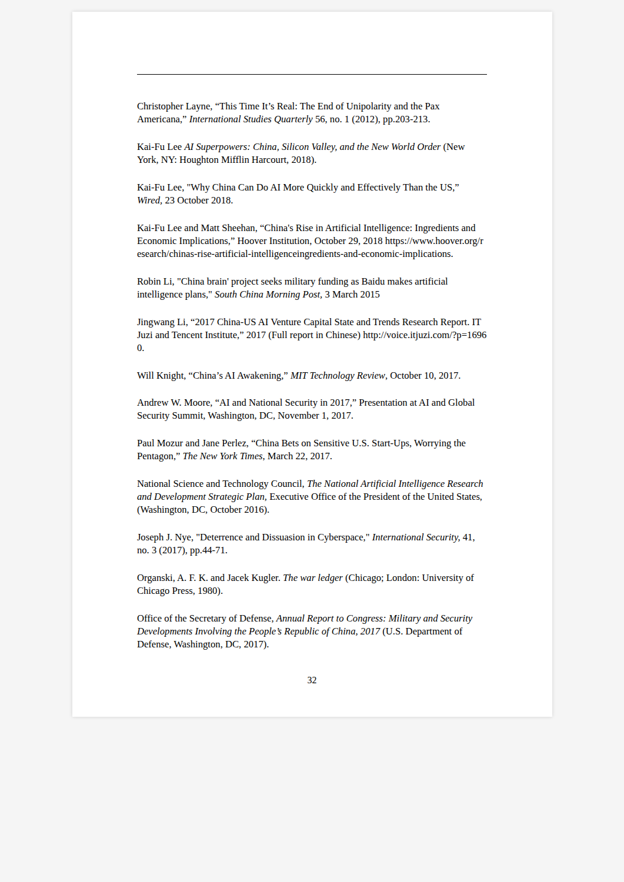Christopher Layne, “This Time It’s Real: The End of Unipolarity and the Pax Americana,” International Studies Quarterly 56, no. 1 (2012), pp.203-213.
Kai-Fu Lee AI Superpowers: China, Silicon Valley, and the New World Order (New York, NY: Houghton Mifflin Harcourt, 2018).
Kai-Fu Lee, "Why China Can Do AI More Quickly and Effectively Than the US,” Wired, 23 October 2018.
Kai-Fu Lee and Matt Sheehan, “China's Rise in Artificial Intelligence: Ingredients and Economic Implications,” Hoover Institution, October 29, 2018 https://www.hoover.org/research/chinas-rise-artificial-intelligenceingredients-and-economic-implications.
Robin Li, "China brain' project seeks military funding as Baidu makes artificial intelligence plans," South China Morning Post, 3 March 2015
Jingwang Li, “2017 China-US AI Venture Capital State and Trends Research Report. IT Juzi and Tencent Institute,” 2017 (Full report in Chinese) http://voice.itjuzi.com/?p=16960.
Will Knight, “China’s AI Awakening,” MIT Technology Review, October 10, 2017.
Andrew W. Moore, “AI and National Security in 2017,” Presentation at AI and Global Security Summit, Washington, DC, November 1, 2017.
Paul Mozur and Jane Perlez, “China Bets on Sensitive U.S. Start-Ups, Worrying the Pentagon,” The New York Times, March 22, 2017.
National Science and Technology Council, The National Artificial Intelligence Research and Development Strategic Plan, Executive Office of the President of the United States, (Washington, DC, October 2016).
Joseph J. Nye, "Deterrence and Dissuasion in Cyberspace," International Security, 41, no. 3 (2017), pp.44-71.
Organski, A. F. K. and Jacek Kugler. The war ledger (Chicago; London: University of Chicago Press, 1980).
Office of the Secretary of Defense, Annual Report to Congress: Military and Security Developments Involving the People’s Republic of China, 2017 (U.S. Department of Defense, Washington, DC, 2017).
32